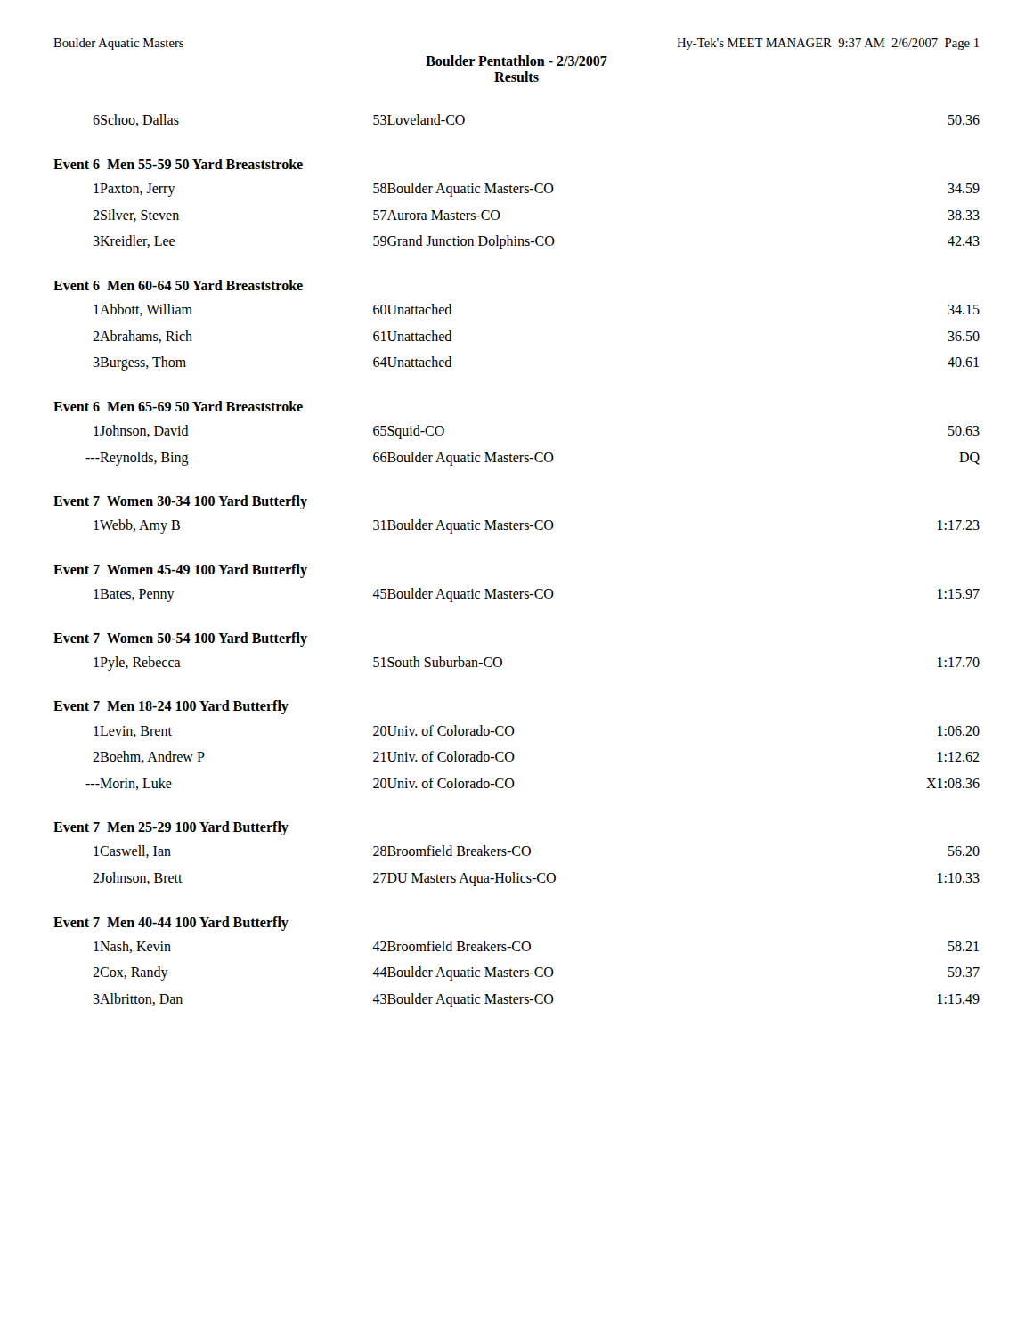Boulder Aquatic Masters Hy-Tek's MEET MANAGER 9:37 AM 2/6/2007 Page 1
Boulder Pentathlon - 2/3/2007
Results
| 6 | Schoo, Dallas | 53 | Loveland-CO | 50.36 |
Event 6 Men 55-59 50 Yard Breaststroke
| 1 | Paxton, Jerry | 58 | Boulder Aquatic Masters-CO | 34.59 |
| 2 | Silver, Steven | 57 | Aurora Masters-CO | 38.33 |
| 3 | Kreidler, Lee | 59 | Grand Junction Dolphins-CO | 42.43 |
Event 6 Men 60-64 50 Yard Breaststroke
| 1 | Abbott, William | 60 | Unattached | 34.15 |
| 2 | Abrahams, Rich | 61 | Unattached | 36.50 |
| 3 | Burgess, Thom | 64 | Unattached | 40.61 |
Event 6 Men 65-69 50 Yard Breaststroke
| 1 | Johnson, David | 65 | Squid-CO | 50.63 |
| --- | Reynolds, Bing | 66 | Boulder Aquatic Masters-CO | DQ |
Event 7 Women 30-34 100 Yard Butterfly
| 1 | Webb, Amy B | 31 | Boulder Aquatic Masters-CO | 1:17.23 |
Event 7 Women 45-49 100 Yard Butterfly
| 1 | Bates, Penny | 45 | Boulder Aquatic Masters-CO | 1:15.97 |
Event 7 Women 50-54 100 Yard Butterfly
| 1 | Pyle, Rebecca | 51 | South Suburban-CO | 1:17.70 |
Event 7 Men 18-24 100 Yard Butterfly
| 1 | Levin, Brent | 20 | Univ. of Colorado-CO | 1:06.20 |
| 2 | Boehm, Andrew P | 21 | Univ. of Colorado-CO | 1:12.62 |
| --- | Morin, Luke | 20 | Univ. of Colorado-CO | X1:08.36 |
Event 7 Men 25-29 100 Yard Butterfly
| 1 | Caswell, Ian | 28 | Broomfield Breakers-CO | 56.20 |
| 2 | Johnson, Brett | 27 | DU Masters Aqua-Holics-CO | 1:10.33 |
Event 7 Men 40-44 100 Yard Butterfly
| 1 | Nash, Kevin | 42 | Broomfield Breakers-CO | 58.21 |
| 2 | Cox, Randy | 44 | Boulder Aquatic Masters-CO | 59.37 |
| 3 | Albritton, Dan | 43 | Boulder Aquatic Masters-CO | 1:15.49 |